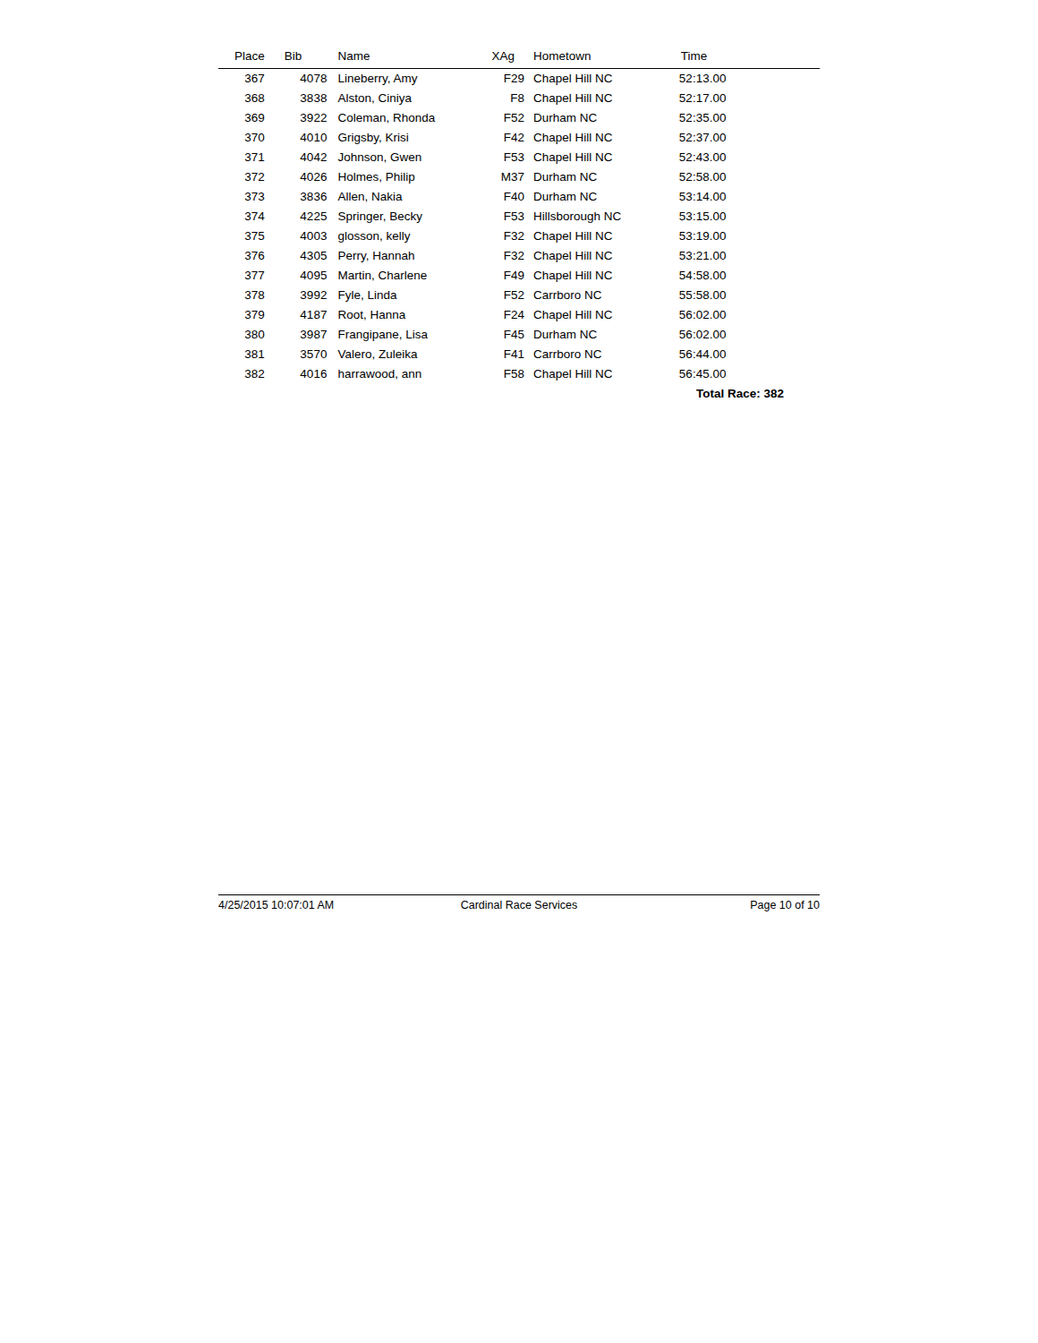| Place | Bib | Name | XAg | Hometown | Time | |
| --- | --- | --- | --- | --- | --- | --- |
| 367 | 4078 | Lineberry, Amy | F29 | Chapel Hill NC | 52:13.00 | |
| 368 | 3838 | Alston, Ciniya | F8 | Chapel Hill NC | 52:17.00 | |
| 369 | 3922 | Coleman, Rhonda | F52 | Durham NC | 52:35.00 | |
| 370 | 4010 | Grigsby, Krisi | F42 | Chapel Hill NC | 52:37.00 | |
| 371 | 4042 | Johnson, Gwen | F53 | Chapel Hill NC | 52:43.00 | |
| 372 | 4026 | Holmes, Philip | M37 | Durham NC | 52:58.00 | |
| 373 | 3836 | Allen, Nakia | F40 | Durham NC | 53:14.00 | |
| 374 | 4225 | Springer, Becky | F53 | Hillsborough NC | 53:15.00 | |
| 375 | 4003 | glosson, kelly | F32 | Chapel Hill NC | 53:19.00 | |
| 376 | 4305 | Perry, Hannah | F32 | Chapel Hill NC | 53:21.00 | |
| 377 | 4095 | Martin, Charlene | F49 | Chapel Hill NC | 54:58.00 | |
| 378 | 3992 | Fyle, Linda | F52 | Carrboro NC | 55:58.00 | |
| 379 | 4187 | Root, Hanna | F24 | Chapel Hill NC | 56:02.00 | |
| 380 | 3987 | Frangipane, Lisa | F45 | Durham NC | 56:02.00 | |
| 381 | 3570 | Valero, Zuleika | F41 | Carrboro NC | 56:44.00 | |
| 382 | 4016 | harrawood, ann | F58 | Chapel Hill NC | 56:45.00 | |
| Total Race: 382 |
4/25/2015 10:07:01 AM
Cardinal Race Services
Page 10 of 10